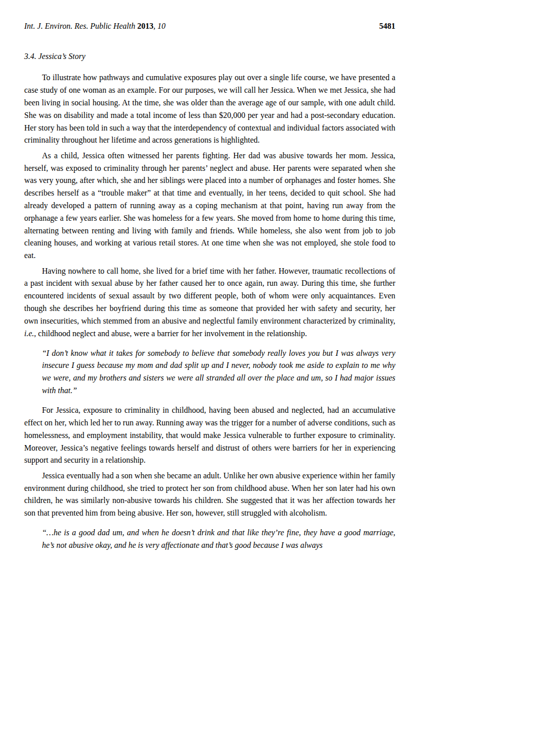Int. J. Environ. Res. Public Health 2013, 10 5481
3.4. Jessica’s Story
To illustrate how pathways and cumulative exposures play out over a single life course, we have presented a case study of one woman as an example. For our purposes, we will call her Jessica. When we met Jessica, she had been living in social housing. At the time, she was older than the average age of our sample, with one adult child. She was on disability and made a total income of less than $20,000 per year and had a post-secondary education. Her story has been told in such a way that the interdependency of contextual and individual factors associated with criminality throughout her lifetime and across generations is highlighted.
As a child, Jessica often witnessed her parents fighting. Her dad was abusive towards her mom. Jessica, herself, was exposed to criminality through her parents’ neglect and abuse. Her parents were separated when she was very young, after which, she and her siblings were placed into a number of orphanages and foster homes. She describes herself as a “trouble maker” at that time and eventually, in her teens, decided to quit school. She had already developed a pattern of running away as a coping mechanism at that point, having run away from the orphanage a few years earlier. She was homeless for a few years. She moved from home to home during this time, alternating between renting and living with family and friends. While homeless, she also went from job to job cleaning houses, and working at various retail stores. At one time when she was not employed, she stole food to eat.
Having nowhere to call home, she lived for a brief time with her father. However, traumatic recollections of a past incident with sexual abuse by her father caused her to once again, run away. During this time, she further encountered incidents of sexual assault by two different people, both of whom were only acquaintances. Even though she describes her boyfriend during this time as someone that provided her with safety and security, her own insecurities, which stemmed from an abusive and neglectful family environment characterized by criminality, i.e., childhood neglect and abuse, were a barrier for her involvement in the relationship.
“I don’t know what it takes for somebody to believe that somebody really loves you but I was always very insecure I guess because my mom and dad split up and I never, nobody took me aside to explain to me why we were, and my brothers and sisters we were all stranded all over the place and um, so I had major issues with that.”
For Jessica, exposure to criminality in childhood, having been abused and neglected, had an accumulative effect on her, which led her to run away. Running away was the trigger for a number of adverse conditions, such as homelessness, and employment instability, that would make Jessica vulnerable to further exposure to criminality. Moreover, Jessica’s negative feelings towards herself and distrust of others were barriers for her in experiencing support and security in a relationship.
Jessica eventually had a son when she became an adult. Unlike her own abusive experience within her family environment during childhood, she tried to protect her son from childhood abuse. When her son later had his own children, he was similarly non-abusive towards his children. She suggested that it was her affection towards her son that prevented him from being abusive. Her son, however, still struggled with alcoholism.
“…he is a good dad um, and when he doesn’t drink and that like they’re fine, they have a good marriage, he’s not abusive okay, and he is very affectionate and that’s good because I was always